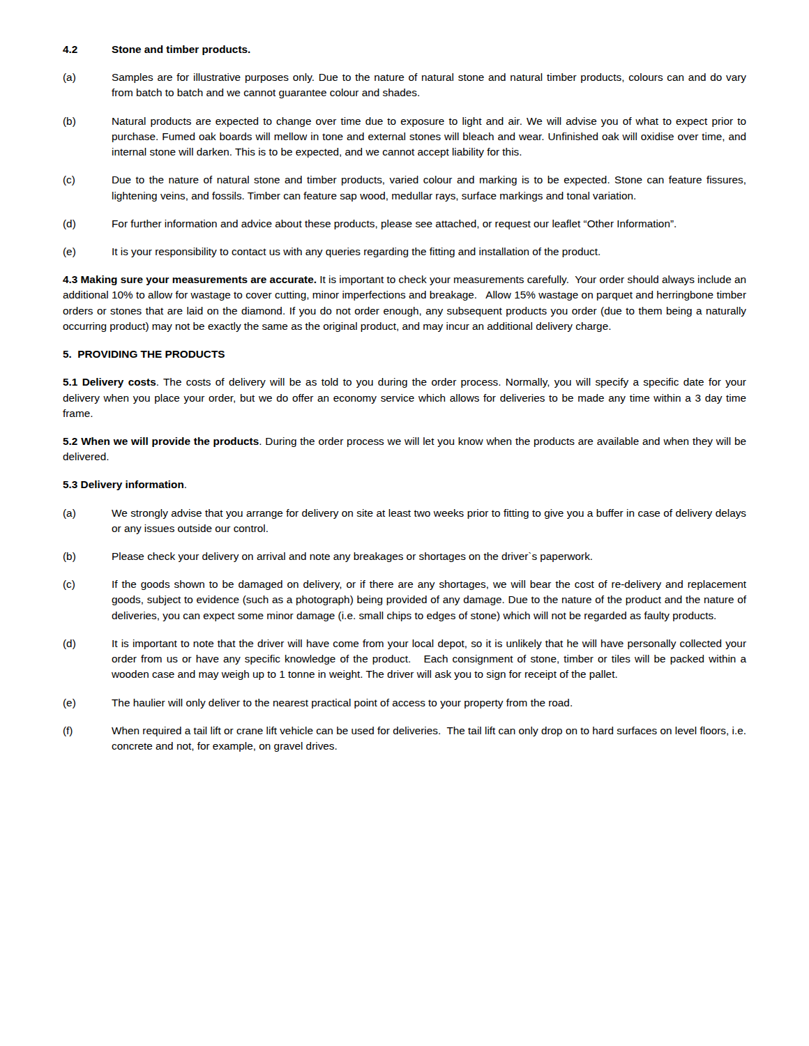4.2 Stone and timber products.
(a)
Samples are for illustrative purposes only. Due to the nature of natural stone and natural timber products, colours can and do vary from batch to batch and we cannot guarantee colour and shades.
(b)
Natural products are expected to change over time due to exposure to light and air. We will advise you of what to expect prior to purchase. Fumed oak boards will mellow in tone and external stones will bleach and wear. Unfinished oak will oxidise over time, and internal stone will darken. This is to be expected, and we cannot accept liability for this.
(c)
Due to the nature of natural stone and timber products, varied colour and marking is to be expected. Stone can feature fissures, lightening veins, and fossils. Timber can feature sap wood, medullar rays, surface markings and tonal variation.
(d)
For further information and advice about these products, please see attached, or request our leaflet “Other Information”.
(e)
It is your responsibility to contact us with any queries regarding the fitting and installation of the product.
4.3 Making sure your measurements are accurate. It is important to check your measurements carefully. Your order should always include an additional 10% to allow for wastage to cover cutting, minor imperfections and breakage. Allow 15% wastage on parquet and herringbone timber orders or stones that are laid on the diamond. If you do not order enough, any subsequent products you order (due to them being a naturally occurring product) may not be exactly the same as the original product, and may incur an additional delivery charge.
5. PROVIDING THE PRODUCTS
5.1 Delivery costs. The costs of delivery will be as told to you during the order process. Normally, you will specify a specific date for your delivery when you place your order, but we do offer an economy service which allows for deliveries to be made any time within a 3 day time frame.
5.2 When we will provide the products. During the order process we will let you know when the products are available and when they will be delivered.
5.3 Delivery information.
(a)
We strongly advise that you arrange for delivery on site at least two weeks prior to fitting to give you a buffer in case of delivery delays or any issues outside our control.
(b)
Please check your delivery on arrival and note any breakages or shortages on the driver`s paperwork.
(c)
If the goods shown to be damaged on delivery, or if there are any shortages, we will bear the cost of re-delivery and replacement goods, subject to evidence (such as a photograph) being provided of any damage. Due to the nature of the product and the nature of deliveries, you can expect some minor damage (i.e. small chips to edges of stone) which will not be regarded as faulty products.
(d)
It is important to note that the driver will have come from your local depot, so it is unlikely that he will have personally collected your order from us or have any specific knowledge of the product. Each consignment of stone, timber or tiles will be packed within a wooden case and may weigh up to 1 tonne in weight. The driver will ask you to sign for receipt of the pallet.
(e)
The haulier will only deliver to the nearest practical point of access to your property from the road.
(f)
When required a tail lift or crane lift vehicle can be used for deliveries. The tail lift can only drop on to hard surfaces on level floors, i.e. concrete and not, for example, on gravel drives.